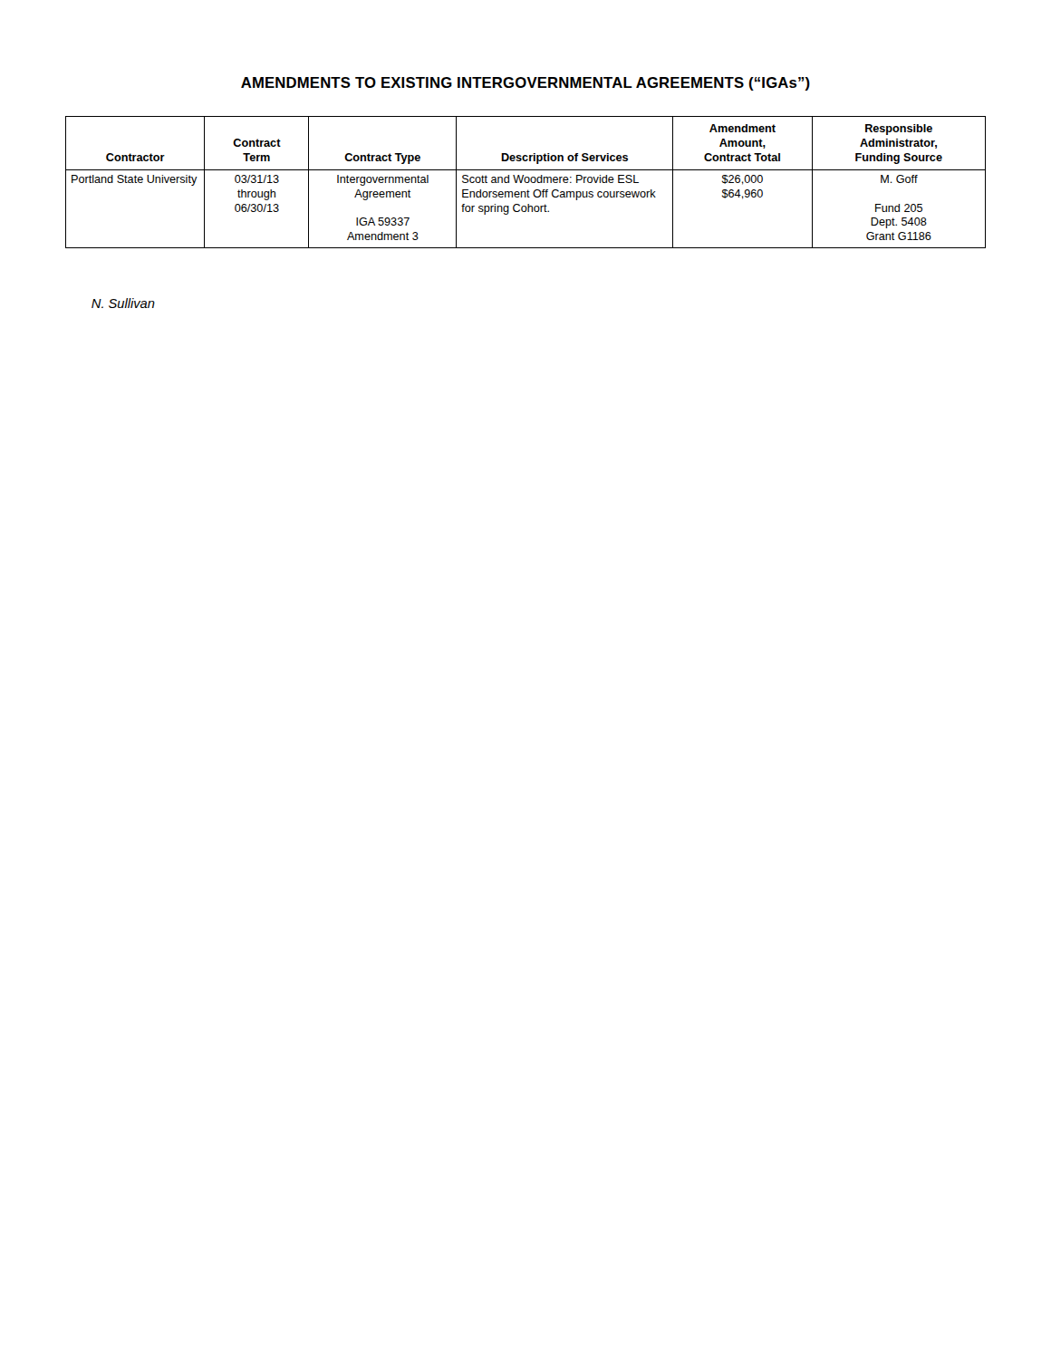AMENDMENTS TO EXISTING INTERGOVERNMENTAL AGREEMENTS (“IGAs”)
| Contractor | Contract Term | Contract Type | Description of Services | Amendment Amount, Contract Total | Responsible Administrator, Funding Source |
| --- | --- | --- | --- | --- | --- |
| Portland State University | 03/31/13 through 06/30/13 | Intergovernmental Agreement IGA 59337 Amendment 3 | Scott and Woodmere: Provide ESL Endorsement Off Campus coursework for spring Cohort. | $26,000 $64,960 | M. Goff Fund 205 Dept. 5408 Grant G1186 |
N. Sullivan